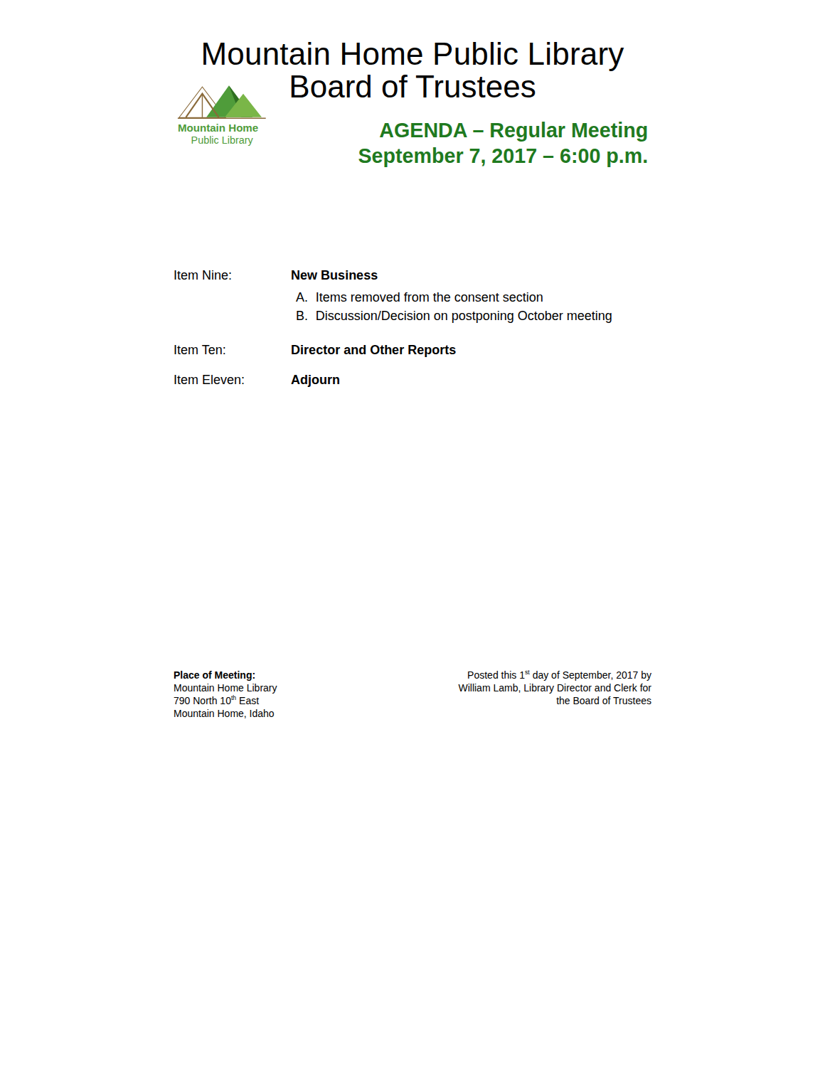Mountain Home Public Library
Board of Trustees
Mountain Home Public Library logo Mountain Home Public Library
AGENDA – Regular Meeting
September 7, 2017 – 6:00 p.m.
Item Nine:
New Business
Items removed from the consent section
Discussion/Decision on postponing October meeting
Item Ten:
Director and Other Reports
Item Eleven:
Adjourn
Place of Meeting:
Mountain Home Library
790 North 10th East
Mountain Home, Idaho
Posted this 1st day of September, 2017 by
William Lamb, Library Director and Clerk for
the Board of Trustees